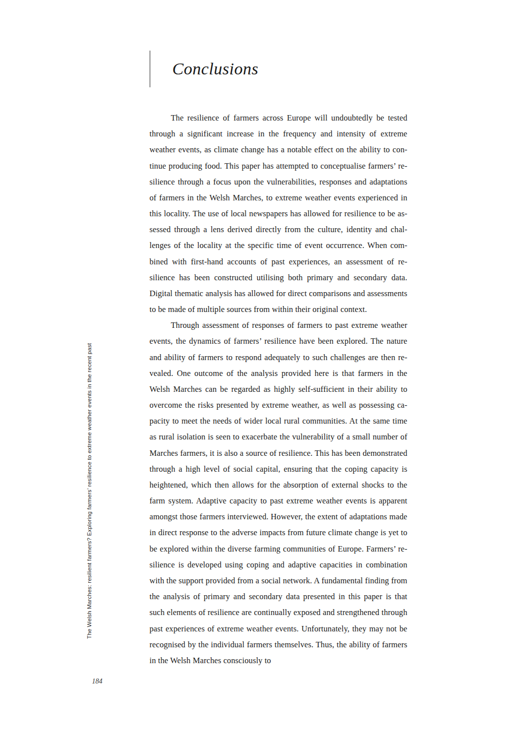The Welsh Marches: resilient farmers? Exploring farmers’ resilience to extreme weather events in the recent past
184
Conclusions
The resilience of farmers across Europe will undoubtedly be tested through a significant increase in the frequency and intensity of extreme weather events, as climate change has a notable effect on the ability to continue producing food. This paper has attempted to conceptualise farmers’ resilience through a focus upon the vulnerabilities, responses and adaptations of farmers in the Welsh Marches, to extreme weather events experienced in this locality. The use of local newspapers has allowed for resilience to be assessed through a lens derived directly from the culture, identity and challenges of the locality at the specific time of event occurrence. When combined with first-hand accounts of past experiences, an assessment of resilience has been constructed utilising both primary and secondary data. Digital thematic analysis has allowed for direct comparisons and assessments to be made of multiple sources from within their original context.
Through assessment of responses of farmers to past extreme weather events, the dynamics of farmers’ resilience have been explored. The nature and ability of farmers to respond adequately to such challenges are then revealed. One outcome of the analysis provided here is that farmers in the Welsh Marches can be regarded as highly self-sufficient in their ability to overcome the risks presented by extreme weather, as well as possessing capacity to meet the needs of wider local rural communities. At the same time as rural isolation is seen to exacerbate the vulnerability of a small number of Marches farmers, it is also a source of resilience. This has been demonstrated through a high level of social capital, ensuring that the coping capacity is heightened, which then allows for the absorption of external shocks to the farm system. Adaptive capacity to past extreme weather events is apparent amongst those farmers interviewed. However, the extent of adaptations made in direct response to the adverse impacts from future climate change is yet to be explored within the diverse farming communities of Europe. Farmers’ resilience is developed using coping and adaptive capacities in combination with the support provided from a social network. A fundamental finding from the analysis of primary and secondary data presented in this paper is that such elements of resilience are continually exposed and strengthened through past experiences of extreme weather events. Unfortunately, they may not be recognised by the individual farmers themselves. Thus, the ability of farmers in the Welsh Marches consciously to